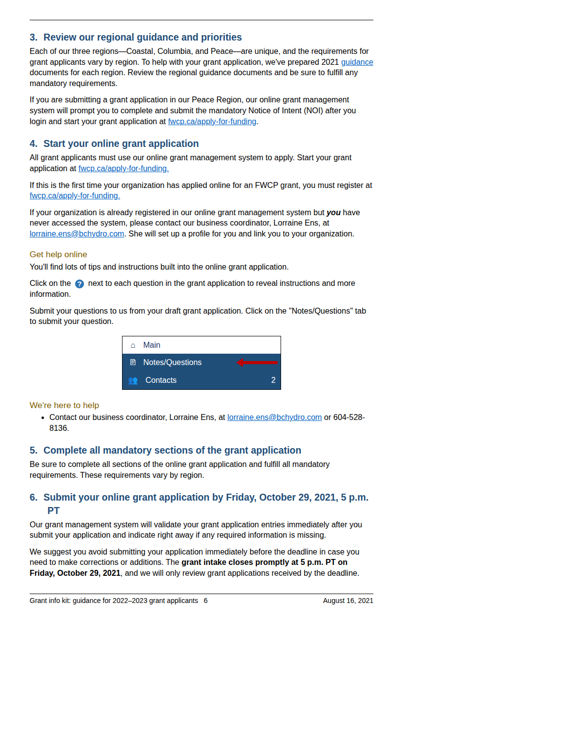3. Review our regional guidance and priorities
Each of our three regions—Coastal, Columbia, and Peace—are unique, and the requirements for grant applicants vary by region. To help with your grant application, we've prepared 2021 guidance documents for each region. Review the regional guidance documents and be sure to fulfill any mandatory requirements.
If you are submitting a grant application in our Peace Region, our online grant management system will prompt you to complete and submit the mandatory Notice of Intent (NOI) after you login and start your grant application at fwcp.ca/apply-for-funding.
4. Start your online grant application
All grant applicants must use our online grant management system to apply. Start your grant application at fwcp.ca/apply-for-funding.
If this is the first time your organization has applied online for an FWCP grant, you must register at fwcp.ca/apply-for-funding.
If your organization is already registered in our online grant management system but you have never accessed the system, please contact our business coordinator, Lorraine Ens, at lorraine.ens@bchydro.com. She will set up a profile for you and link you to your organization.
Get help online
You'll find lots of tips and instructions built into the online grant application.
Click on the ? next to each question in the grant application to reveal instructions and more information.
Submit your questions to us from your draft grant application. Click on the "Notes/Questions" tab to submit your question.
⌂ Main
🖹 Notes/Questions
👥 Contacts 2
We're here to help
Contact our business coordinator, Lorraine Ens, at lorraine.ens@bchydro.com or 604-528-8136.
5. Complete all mandatory sections of the grant application
Be sure to complete all sections of the online grant application and fulfill all mandatory requirements. These requirements vary by region.
6. Submit your online grant application by Friday, October 29, 2021, 5 p.m. PT
Our grant management system will validate your grant application entries immediately after you submit your application and indicate right away if any required information is missing.
We suggest you avoid submitting your application immediately before the deadline in case you need to make corrections or additions. The grant intake closes promptly at 5 p.m. PT on Friday, October 29, 2021, and we will only review grant applications received by the deadline.
Grant info kit: guidance for 2022–2023 grant applicants 6 August 16, 2021